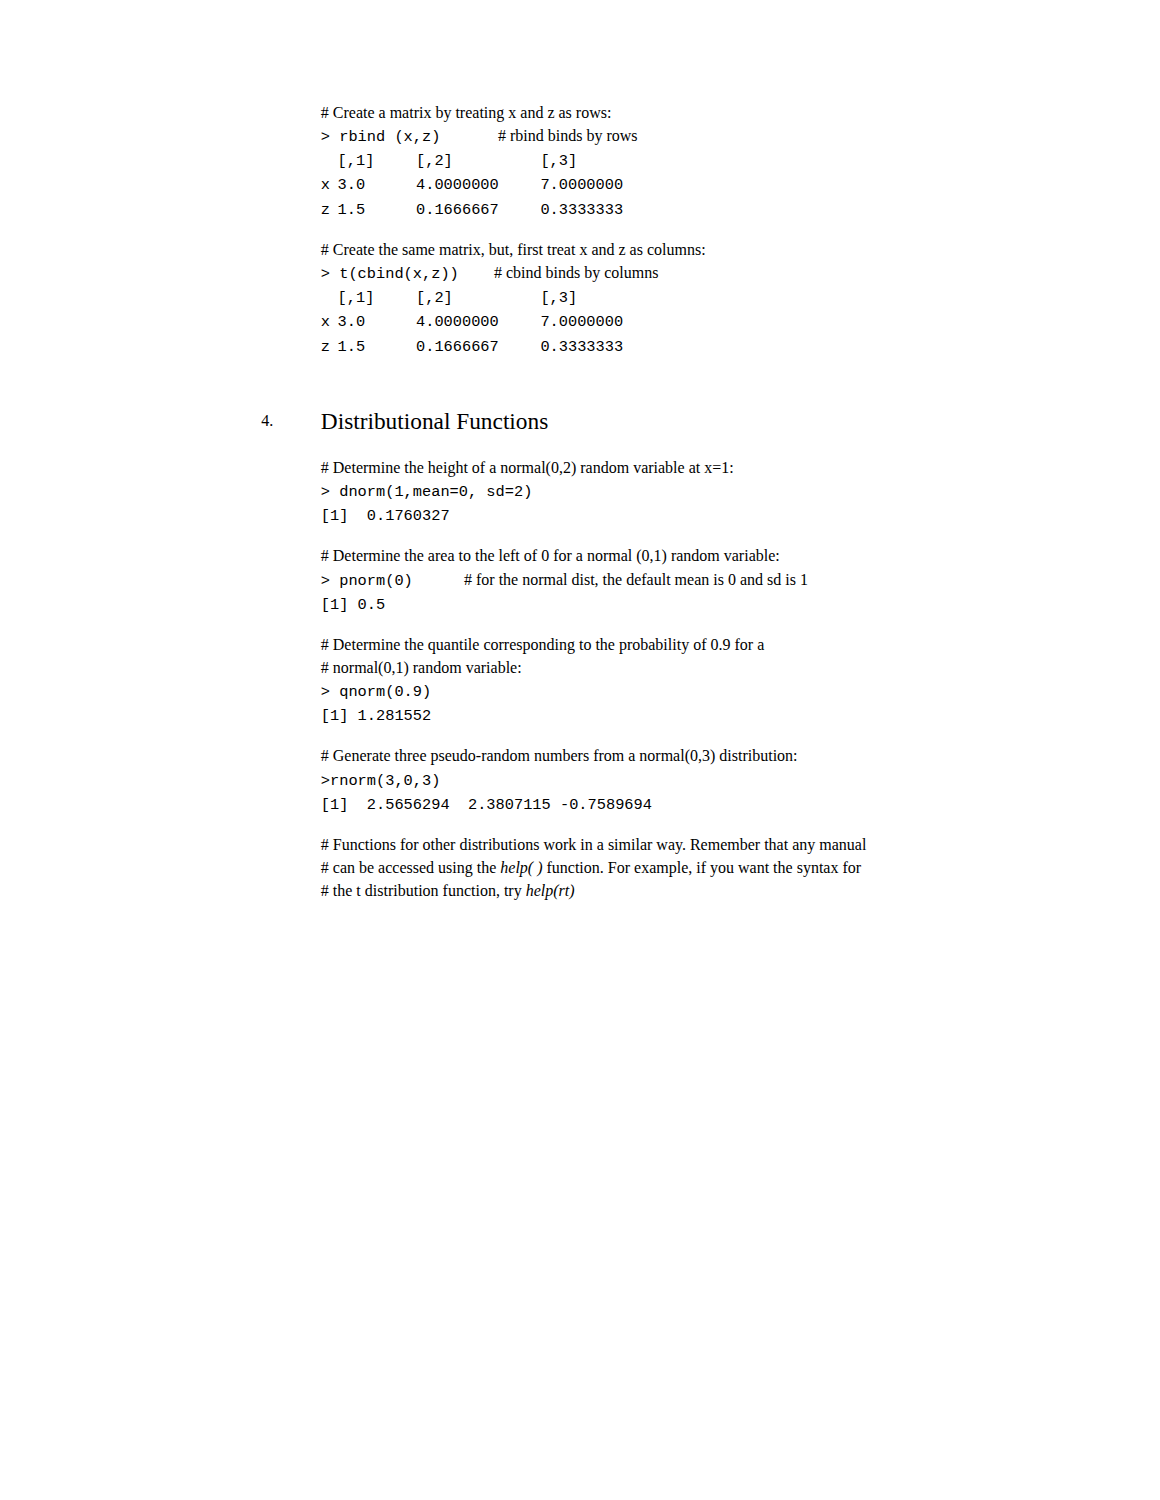# Create a matrix by treating x and z as rows:
> rbind (x,z) # rbind binds by rows
| | [,1] | [,2] | [,3] |
| x | 3.0 | 4.0000000 | 7.0000000 |
| z | 1.5 | 0.1666667 | 0.3333333 |
# Create the same matrix, but, first treat x and z as columns:
> t(cbind(x,z)) # cbind binds by columns
| | [,1] | [,2] | [,3] |
| x | 3.0 | 4.0000000 | 7.0000000 |
| z | 1.5 | 0.1666667 | 0.3333333 |
Distributional Functions
# Determine the height of a normal(0,2) random variable at x=1:
> dnorm(1,mean=0, sd=2)
[1] 0.1760327
# Determine the area to the left of 0 for a normal (0,1) random variable:
> pnorm(0) # for the normal dist, the default mean is 0 and sd is 1
[1] 0.5
# Determine the quantile corresponding to the probability of 0.9 for a
# normal(0,1) random variable:
> qnorm(0.9)
[1] 1.281552
# Generate three pseudo-random numbers from a normal(0,3) distribution:
>rnorm(3,0,3)
[1] 2.5656294 2.3807115 -0.7589694
# Functions for other distributions work in a similar way. Remember that any manual
# can be accessed using the help( ) function. For example, if you want the syntax for
# the t distribution function, try help(rt)